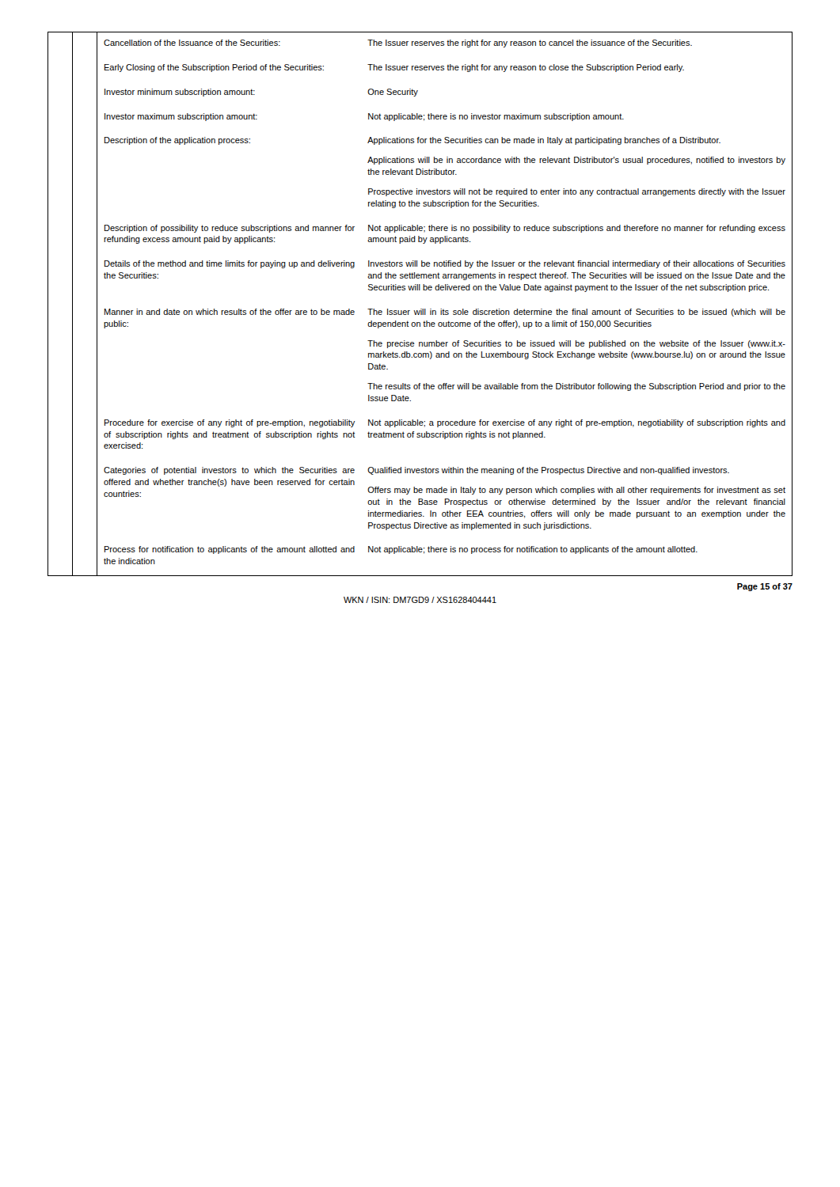| | | / Cancellation of the Issuance of the Securities: / The Issuer reserves the right for any reason to cancel the issuance of the Securities. / / Early Closing of the Subscription Period of the Securities: / The Issuer reserves the right for any reason to close the Subscription Period early. / / Investor minimum subscription amount: / One Security / / Investor maximum subscription amount: / Not applicable; there is no investor maximum subscription amount. / / Description of the application process: / Applications for the Securities can be made in Italy at participating branches of a Distributor. Applications will be in accordance with the relevant Distributor's usual procedures, notified to investors by the relevant Distributor. Prospective investors will not be required to enter into any contractual arrangements directly with the Issuer relating to the subscription for the Securities. / / Description of possibility to reduce subscriptions and manner for refunding excess amount paid by applicants: / Not applicable; there is no possibility to reduce subscriptions and therefore no manner for refunding excess amount paid by applicants. / / Details of the method and time limits for paying up and delivering the Securities: / Investors will be notified by the Issuer or the relevant financial intermediary of their allocations of Securities and the settlement arrangements in respect thereof. The Securities will be issued on the Issue Date and the Securities will be delivered on the Value Date against payment to the Issuer of the net subscription price. / / Manner in and date on which results of the offer are to be made public: / The Issuer will in its sole discretion determine the final amount of Securities to be issued (which will be dependent on the outcome of the offer), up to a limit of 150,000 Securities The precise number of Securities to be issued will be published on the website of the Issuer (www.it.x-markets.db.com) and on the Luxembourg Stock Exchange website (www.bourse.lu) on or around the Issue Date. The results of the offer will be available from the Distributor following the Subscription Period and prior to the Issue Date. / / Procedure for exercise of any right of pre-emption, negotiability of subscription rights and treatment of subscription rights not exercised: / Not applicable; a procedure for exercise of any right of pre-emption, negotiability of subscription rights and treatment of subscription rights is not planned. / / Categories of potential investors to which the Securities are offered and whether tranche(s) have been reserved for certain countries: / Qualified investors within the meaning of the Prospectus Directive and non-qualified investors. Offers may be made in Italy to any person which complies with all other requirements for investment as set out in the Base Prospectus or otherwise determined by the Issuer and/or the relevant financial intermediaries. In other EEA countries, offers will only be made pursuant to an exemption under the Prospectus Directive as implemented in such jurisdictions. / / Process for notification to applicants of the amount allotted and the indication / Not applicable; there is no process for notification to applicants of the amount allotted. / |
Page 15 of 37
WKN / ISIN: DM7GD9 / XS1628404441